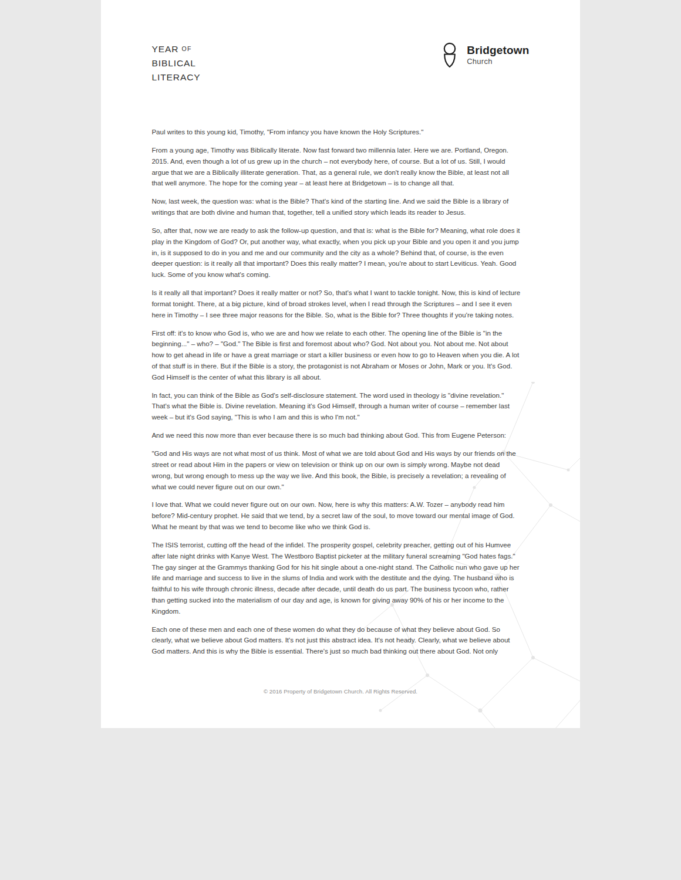YEAR OF
BIBLICAL
LITERACY
Bridgetown
Church
Paul writes to this young kid, Timothy, "From infancy you have known the Holy Scriptures."
From a young age, Timothy was Biblically literate. Now fast forward two millennia later. Here we are. Portland, Oregon. 2015. And, even though a lot of us grew up in the church – not everybody here, of course. But a lot of us. Still, I would argue that we are a Biblically illiterate generation. That, as a general rule, we don't really know the Bible, at least not all that well anymore. The hope for the coming year – at least here at Bridgetown – is to change all that.
Now, last week, the question was: what is the Bible? That's kind of the starting line. And we said the Bible is a library of writings that are both divine and human that, together, tell a unified story which leads its reader to Jesus.
So, after that, now we are ready to ask the follow-up question, and that is: what is the Bible for? Meaning, what role does it play in the Kingdom of God? Or, put another way, what exactly, when you pick up your Bible and you open it and you jump in, is it supposed to do in you and me and our community and the city as a whole? Behind that, of course, is the even deeper question: is it really all that important? Does this really matter? I mean, you're about to start Leviticus. Yeah. Good luck. Some of you know what's coming.
Is it really all that important? Does it really matter or not? So, that's what I want to tackle tonight. Now, this is kind of lecture format tonight. There, at a big picture, kind of broad strokes level, when I read through the Scriptures – and I see it even here in Timothy – I see three major reasons for the Bible. So, what is the Bible for? Three thoughts if you're taking notes.
First off: it's to know who God is, who we are and how we relate to each other. The opening line of the Bible is "in the beginning..." – who? – "God." The Bible is first and foremost about who? God. Not about you. Not about me. Not about how to get ahead in life or have a great marriage or start a killer business or even how to go to Heaven when you die. A lot of that stuff is in there. But if the Bible is a story, the protagonist is not Abraham or Moses or John, Mark or you. It's God. God Himself is the center of what this library is all about.
In fact, you can think of the Bible as God's self-disclosure statement. The word used in theology is "divine revelation." That's what the Bible is. Divine revelation. Meaning it's God Himself, through a human writer of course – remember last week – but it's God saying, "This is who I am and this is who I'm not."
And we need this now more than ever because there is so much bad thinking about God. This from Eugene Peterson:
"God and His ways are not what most of us think. Most of what we are told about God and His ways by our friends on the street or read about Him in the papers or view on television or think up on our own is simply wrong. Maybe not dead wrong, but wrong enough to mess up the way we live. And this book, the Bible, is precisely a revelation; a revealing of what we could never figure out on our own."
I love that. What we could never figure out on our own. Now, here is why this matters: A.W. Tozer – anybody read him before? Mid-century prophet. He said that we tend, by a secret law of the soul, to move toward our mental image of God. What he meant by that was we tend to become like who we think God is.
The ISIS terrorist, cutting off the head of the infidel. The prosperity gospel, celebrity preacher, getting out of his Humvee after late night drinks with Kanye West. The Westboro Baptist picketer at the military funeral screaming "God hates fags." The gay singer at the Grammys thanking God for his hit single about a one-night stand. The Catholic nun who gave up her life and marriage and success to live in the slums of India and work with the destitute and the dying. The husband who is faithful to his wife through chronic illness, decade after decade, until death do us part. The business tycoon who, rather than getting sucked into the materialism of our day and age, is known for giving away 90% of his or her income to the Kingdom.
Each one of these men and each one of these women do what they do because of what they believe about God. So clearly, what we believe about God matters. It's not just this abstract idea. It's not heady. Clearly, what we believe about God matters. And this is why the Bible is essential. There's just so much bad thinking out there about God. Not only
© 2016 Property of Bridgetown Church. All Rights Reserved.